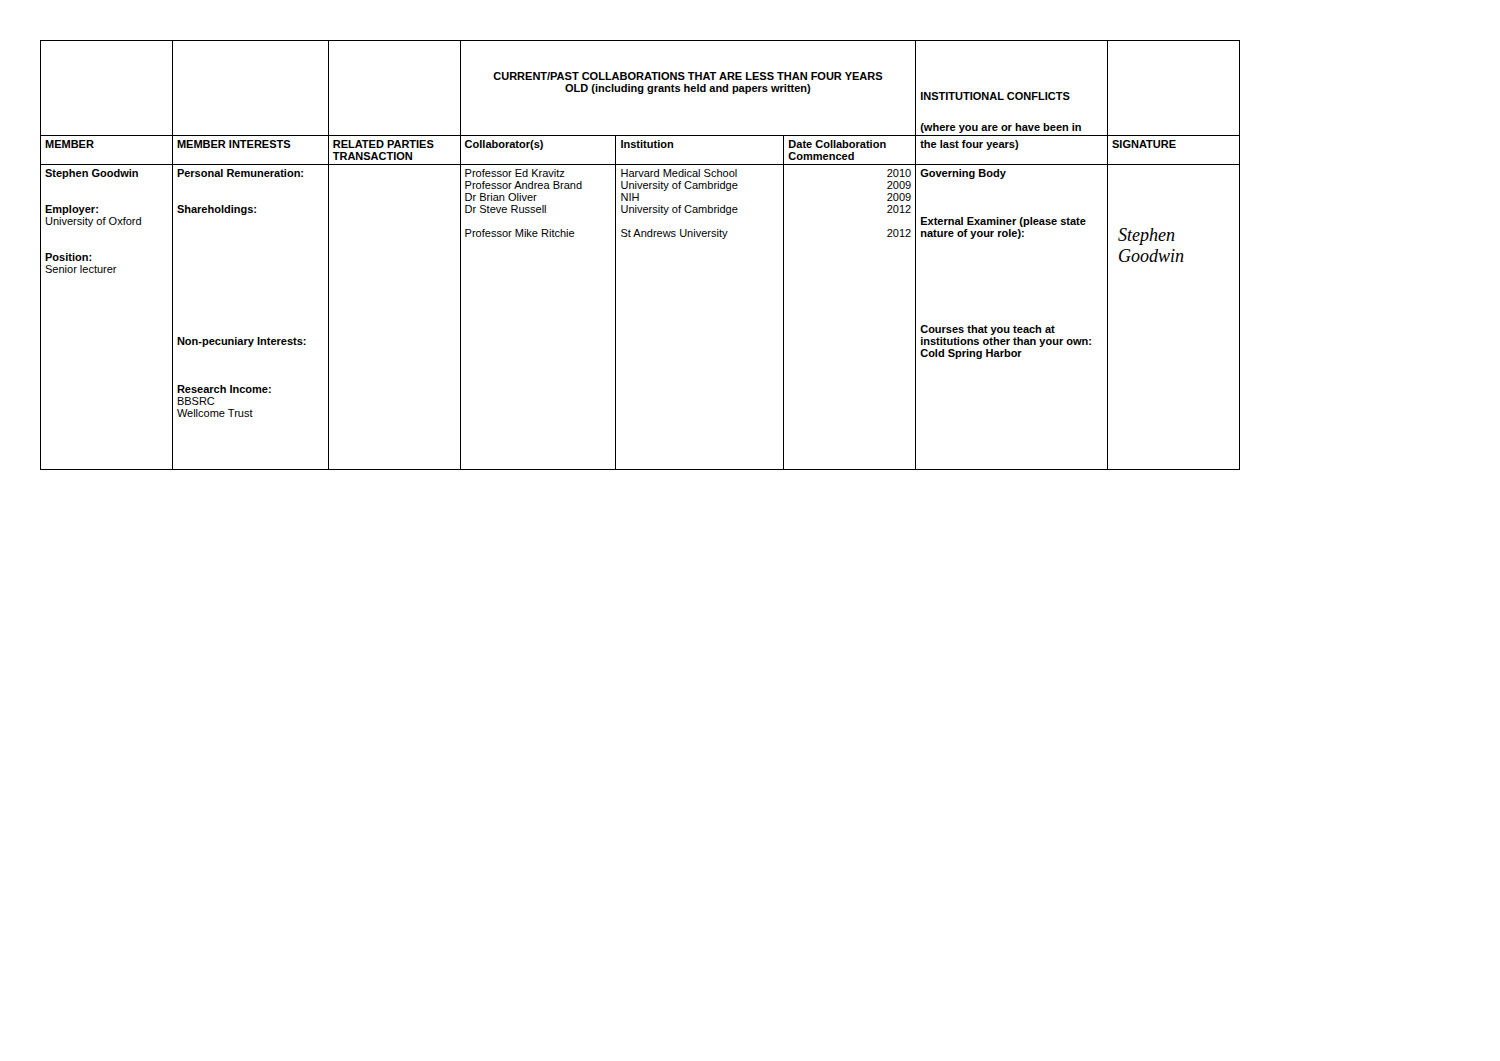| | | | CURRENT/PAST COLLABORATIONS THAT ARE LESS THAN FOUR YEARS OLD (including grants held and papers written) | INSTITUTIONAL CONFLICTS | |
| --- | --- | --- | --- | --- | --- |
| | (where you are or have been in |
| MEMBER | MEMBER INTERESTS | RELATED PARTIES TRANSACTION | Collaborator(s) | Institution | Date Collaboration Commenced | the last four years) | SIGNATURE |
| Stephen Goodwin Employer: University of Oxford Position: Senior lecturer | Personal Remuneration: Shareholdings: Non-pecuniary Interests: Research Income: BBSRC Wellcome Trust | | Professor Ed Kravitz Professor Andrea Brand Dr Brian Oliver Dr Steve Russell Professor Mike Ritchie | Harvard Medical School University of Cambridge NIH University of Cambridge St Andrews University | 2010 2009 2009 2012 2012 | Governing Body External Examiner (please state nature of your role): Courses that you teach at institutions other than your own: Cold Spring Harbor | Stephen Goodwin |